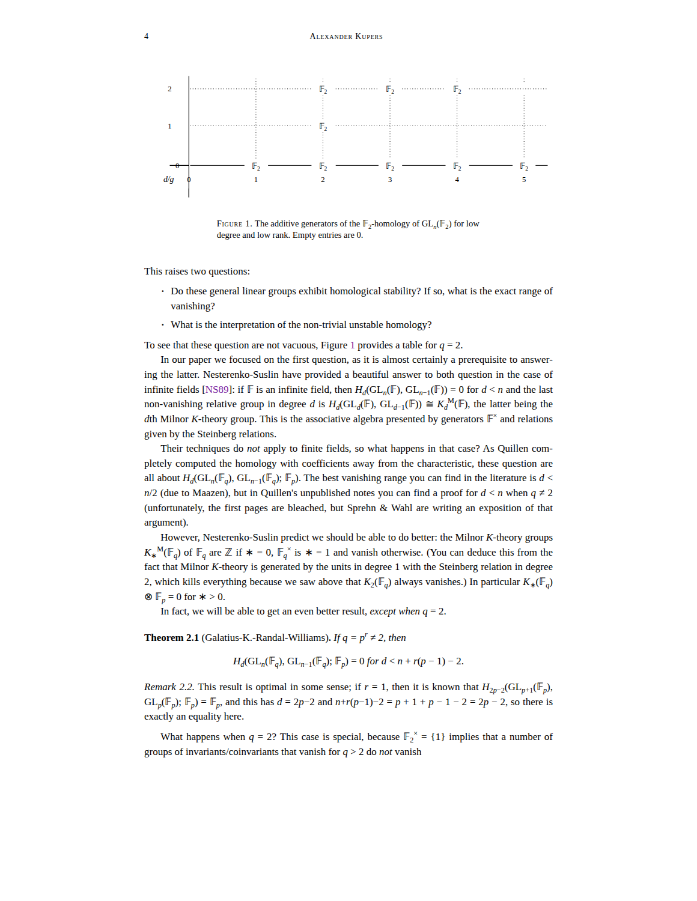4 Alexander Kupers
2 1 0 d/g 0 1 2 3 4 5 𝔽2 𝔽2 𝔽2 𝔽2 𝔽2 𝔽2 𝔽2 𝔽2 𝔽2
Figure 1. The additive generators of the 𝔽2-homology of GLn(𝔽2) for low degree and low rank. Empty entries are 0.
This raises two questions:
Do these general linear groups exhibit homological stability? If so, what is the exact range of vanishing?
What is the interpretation of the non-trivial unstable homology?
To see that these question are not vacuous, Figure 1 provides a table for q = 2.
In our paper we focused on the first question, as it is almost certainly a prerequisite to answering the latter. Nesterenko-Suslin have provided a beautiful answer to both question in the case of infinite fields [NS89]: if 𝔽 is an infinite field, then Hd(GLn(𝔽), GLn−1(𝔽)) = 0 for d < n and the last non-vanishing relative group in degree d is Hd(GLd(𝔽), GLd−1(𝔽)) ≅ KdM(𝔽), the latter being the dth Milnor K-theory group. This is the associative algebra presented by generators 𝔽× and relations given by the Steinberg relations.
Their techniques do not apply to finite fields, so what happens in that case? As Quillen completely computed the homology with coefficients away from the characteristic, these question are all about Hd(GLn(𝔽q), GLn−1(𝔽q); 𝔽p). The best vanishing range you can find in the literature is d < n/2 (due to Maazen), but in Quillen's unpublished notes you can find a proof for d < n when q ≠ 2 (unfortunately, the first pages are bleached, but Sprehn & Wahl are writing an exposition of that argument).
However, Nesterenko-Suslin predict we should be able to do better: the Milnor K-theory groups K∗M(𝔽q) of 𝔽q are ℤ if ∗ = 0, 𝔽q× is ∗ = 1 and vanish otherwise. (You can deduce this from the fact that Milnor K-theory is generated by the units in degree 1 with the Steinberg relation in degree 2, which kills everything because we saw above that K2(𝔽q) always vanishes.) In particular K∗(𝔽q) ⊗ 𝔽p = 0 for ∗ > 0.
In fact, we will be able to get an even better result, except when q = 2.
Theorem 2.1 (Galatius-K.-Randal-Williams). If q = pr ≠ 2, then
Hd(GLn(𝔽q), GLn−1(𝔽q); 𝔽p) = 0 for d < n + r(p − 1) − 2.
Remark 2.2. This result is optimal in some sense; if r = 1, then it is known that H2p−2(GLp+1(𝔽p), GLp(𝔽p); 𝔽p) = 𝔽p, and this has d = 2p−2 and n+r(p−1)−2 = p + 1 + p − 1 − 2 = 2p − 2, so there is exactly an equality here.
What happens when q = 2? This case is special, because 𝔽2× = {1} implies that a number of groups of invariants/coinvariants that vanish for q > 2 do not vanish